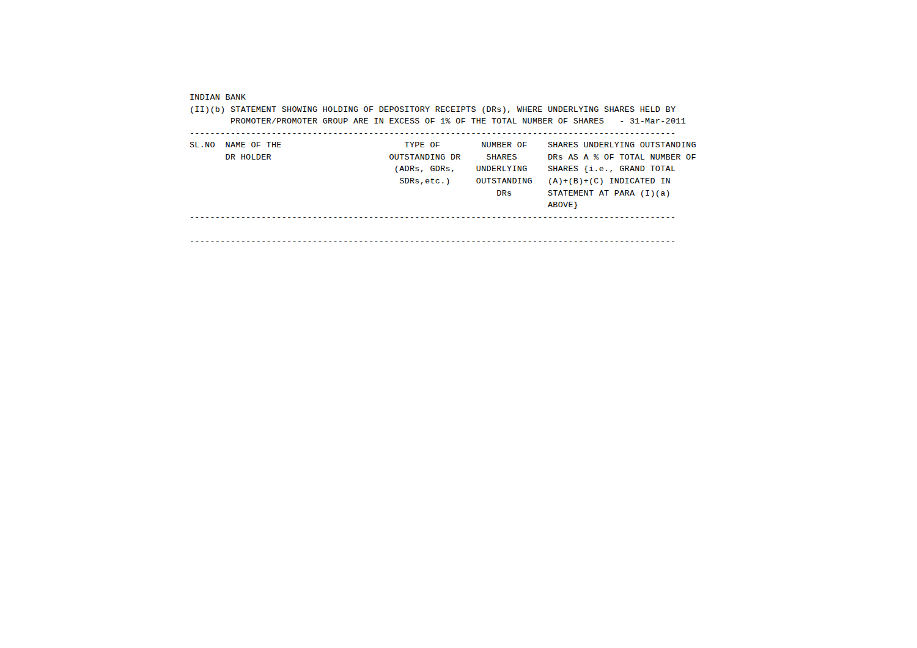INDIAN BANK
(II)(b) STATEMENT SHOWING HOLDING OF DEPOSITORY RECEIPTS (DRs), WHERE UNDERLYING SHARES HELD BY
        PROMOTER/PROMOTER GROUP ARE IN EXCESS OF 1% OF THE TOTAL NUMBER OF SHARES   - 31-Mar-2011
-----------------------------------------------------------------------------------------------
SL.NO  NAME OF THE                        TYPE OF        NUMBER OF    SHARES UNDERLYING OUTSTANDING
       DR HOLDER                       OUTSTANDING DR     SHARES      DRs AS A % OF TOTAL NUMBER OF
                                        (ADRs, GDRs,    UNDERLYING    SHARES {i.e., GRAND TOTAL
                                         SDRs,etc.)     OUTSTANDING   (A)+(B)+(C) INDICATED IN
                                                            DRs       STATEMENT AT PARA (I)(a)
                                                                      ABOVE}
-----------------------------------------------------------------------------------------------

-----------------------------------------------------------------------------------------------